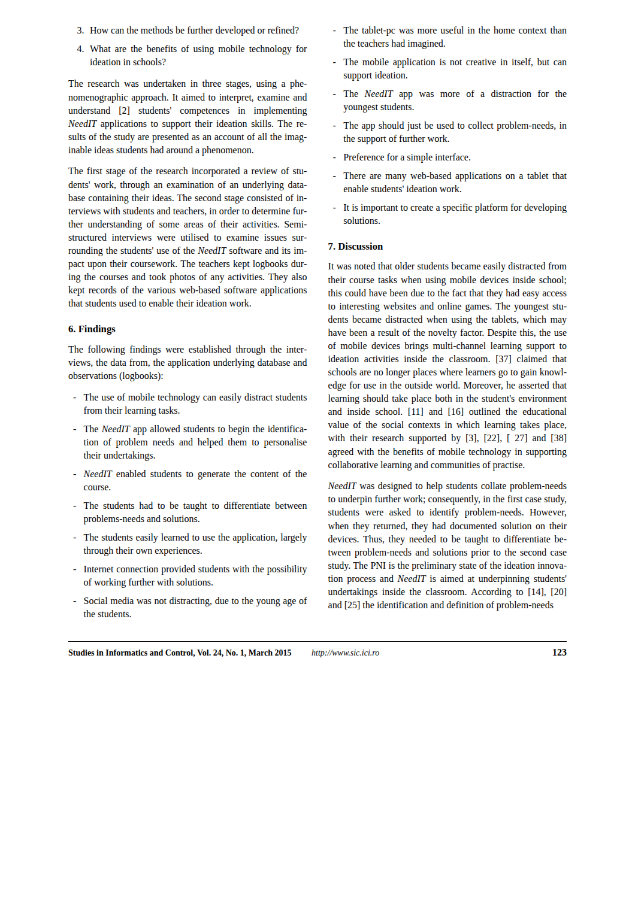How can the methods be further developed or refined?
What are the benefits of using mobile technology for ideation in schools?
The research was undertaken in three stages, using a phenomenographic approach. It aimed to interpret, examine and understand [2] students' competences in implementing NeedIT applications to support their ideation skills. The results of the study are presented as an account of all the imaginable ideas students had around a phenomenon.
The first stage of the research incorporated a review of students' work, through an examination of an underlying database containing their ideas. The second stage consisted of interviews with students and teachers, in order to determine further understanding of some areas of their activities. Semi-structured interviews were utilised to examine issues surrounding the students' use of the NeedIT software and its impact upon their coursework. The teachers kept logbooks during the courses and took photos of any activities. They also kept records of the various web-based software applications that students used to enable their ideation work.
6. Findings
The following findings were established through the interviews, the data from, the application underlying database and observations (logbooks):
The use of mobile technology can easily distract students from their learning tasks.
The NeedIT app allowed students to begin the identification of problem needs and helped them to personalise their undertakings.
NeedIT enabled students to generate the content of the course.
The students had to be taught to differentiate between problems-needs and solutions.
The students easily learned to use the application, largely through their own experiences.
Internet connection provided students with the possibility of working further with solutions.
Social media was not distracting, due to the young age of the students.
The tablet-pc was more useful in the home context than the teachers had imagined.
The mobile application is not creative in itself, but can support ideation.
The NeedIT app was more of a distraction for the youngest students.
The app should just be used to collect problem-needs, in the support of further work.
Preference for a simple interface.
There are many web-based applications on a tablet that enable students' ideation work.
It is important to create a specific platform for developing solutions.
7. Discussion
It was noted that older students became easily distracted from their course tasks when using mobile devices inside school; this could have been due to the fact that they had easy access to interesting websites and online games. The youngest students became distracted when using the tablets, which may have been a result of the novelty factor. Despite this, the use of mobile devices brings multi-channel learning support to ideation activities inside the classroom. [37] claimed that schools are no longer places where learners go to gain knowledge for use in the outside world. Moreover, he asserted that learning should take place both in the student's environment and inside school. [11] and [16] outlined the educational value of the social contexts in which learning takes place, with their research supported by [3], [22], [ 27] and [38] agreed with the benefits of mobile technology in supporting collaborative learning and communities of practise.
NeedIT was designed to help students collate problem-needs to underpin further work; consequently, in the first case study, students were asked to identify problem-needs. However, when they returned, they had documented solution on their devices. Thus, they needed to be taught to differentiate between problem-needs and solutions prior to the second case study. The PNI is the preliminary state of the ideation innovation process and NeedIT is aimed at underpinning students' undertakings inside the classroom. According to [14], [20] and [25] the identification and definition of problem-needs
Studies in Informatics and Control, Vol. 24, No. 1, March 2015 http://www.sic.ici.ro 123